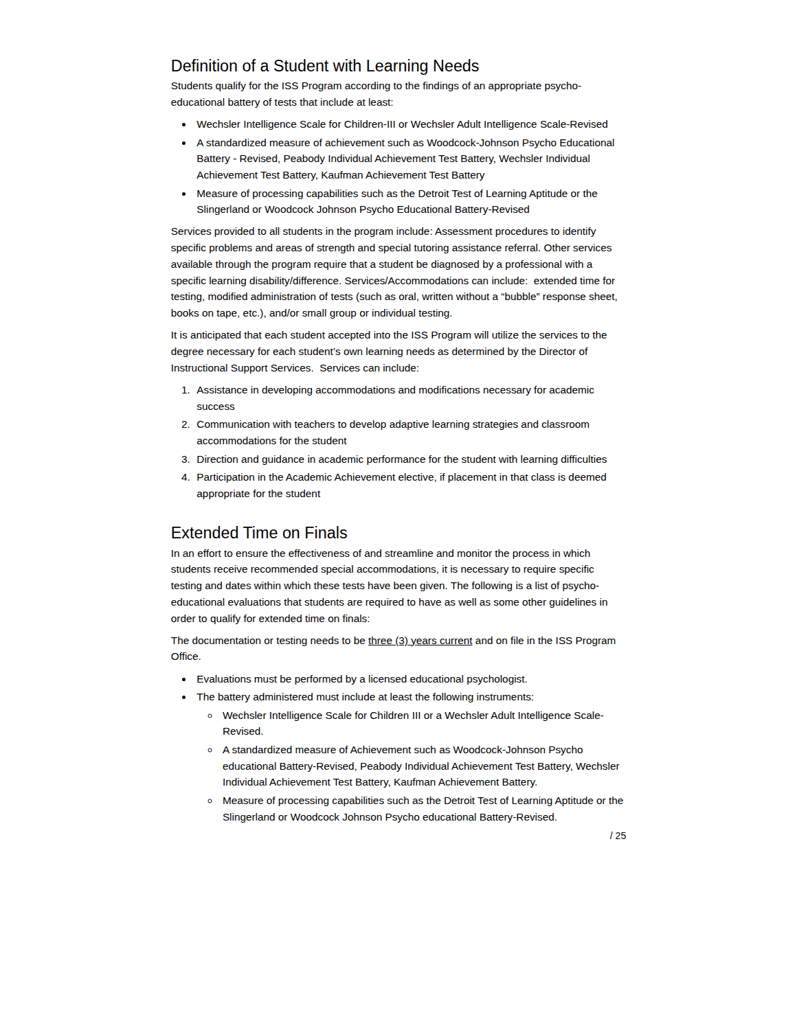Definition of a Student with Learning Needs
Students qualify for the ISS Program according to the findings of an appropriate psycho-educational battery of tests that include at least:
Wechsler Intelligence Scale for Children-III or Wechsler Adult Intelligence Scale-Revised
A standardized measure of achievement such as Woodcock-Johnson Psycho Educational Battery - Revised, Peabody Individual Achievement Test Battery, Wechsler Individual Achievement Test Battery, Kaufman Achievement Test Battery
Measure of processing capabilities such as the Detroit Test of Learning Aptitude or the Slingerland or Woodcock Johnson Psycho Educational Battery-Revised
Services provided to all students in the program include: Assessment procedures to identify specific problems and areas of strength and special tutoring assistance referral. Other services available through the program require that a student be diagnosed by a professional with a specific learning disability/difference. Services/Accommodations can include: extended time for testing, modified administration of tests (such as oral, written without a “bubble” response sheet, books on tape, etc.), and/or small group or individual testing.
It is anticipated that each student accepted into the ISS Program will utilize the services to the degree necessary for each student’s own learning needs as determined by the Director of Instructional Support Services. Services can include:
Assistance in developing accommodations and modifications necessary for academic success
Communication with teachers to develop adaptive learning strategies and classroom accommodations for the student
Direction and guidance in academic performance for the student with learning difficulties
Participation in the Academic Achievement elective, if placement in that class is deemed appropriate for the student
Extended Time on Finals
In an effort to ensure the effectiveness of and streamline and monitor the process in which students receive recommended special accommodations, it is necessary to require specific testing and dates within which these tests have been given. The following is a list of psycho-educational evaluations that students are required to have as well as some other guidelines in order to qualify for extended time on finals:
The documentation or testing needs to be three (3) years current and on file in the ISS Program Office.
Evaluations must be performed by a licensed educational psychologist.
The battery administered must include at least the following instruments:
Wechsler Intelligence Scale for Children III or a Wechsler Adult Intelligence Scale-Revised.
A standardized measure of Achievement such as Woodcock-Johnson Psycho educational Battery-Revised, Peabody Individual Achievement Test Battery, Wechsler Individual Achievement Test Battery, Kaufman Achievement Battery.
Measure of processing capabilities such as the Detroit Test of Learning Aptitude or the Slingerland or Woodcock Johnson Psycho educational Battery-Revised.
/ 25